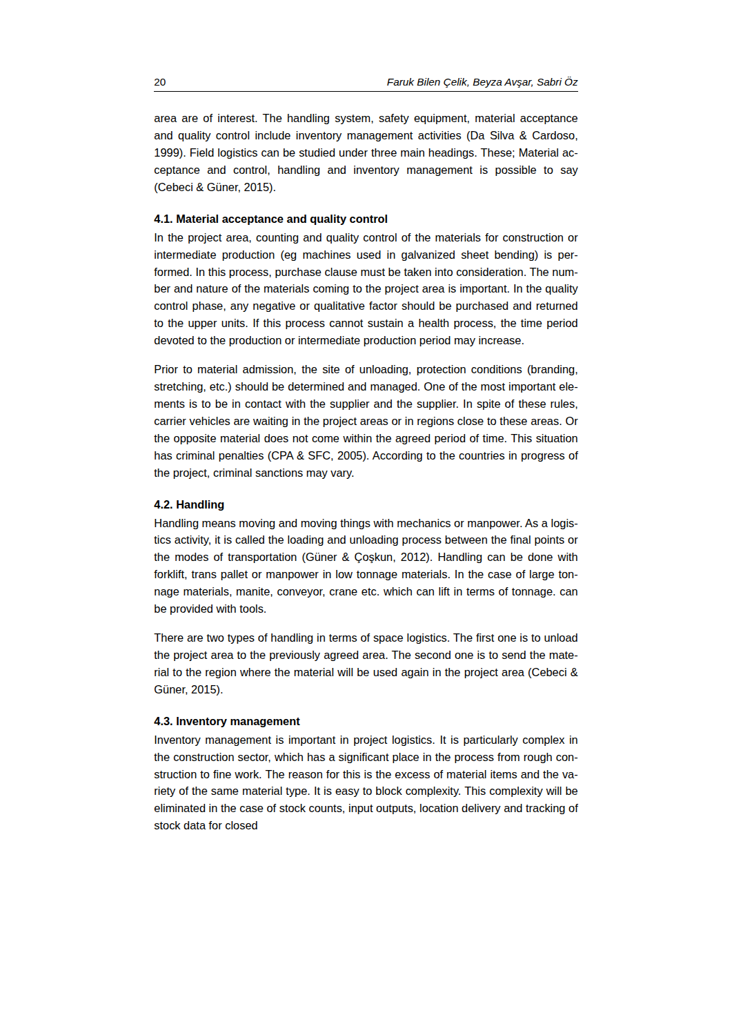20 Faruk Bilen Çelik, Beyza Avşar, Sabri Öz
area are of interest. The handling system, safety equipment, material acceptance and quality control include inventory management activities (Da Silva & Cardoso, 1999). Field logistics can be studied under three main headings. These; Material acceptance and control, handling and inventory management is possible to say (Cebeci & Güner, 2015).
4.1. Material acceptance and quality control
In the project area, counting and quality control of the materials for construction or intermediate production (eg machines used in galvanized sheet bending) is performed. In this process, purchase clause must be taken into consideration. The number and nature of the materials coming to the project area is important. In the quality control phase, any negative or qualitative factor should be purchased and returned to the upper units. If this process cannot sustain a health process, the time period devoted to the production or intermediate production period may increase.
Prior to material admission, the site of unloading, protection conditions (branding, stretching, etc.) should be determined and managed. One of the most important elements is to be in contact with the supplier and the supplier. In spite of these rules, carrier vehicles are waiting in the project areas or in regions close to these areas. Or the opposite material does not come within the agreed period of time. This situation has criminal penalties (CPA & SFC, 2005). According to the countries in progress of the project, criminal sanctions may vary.
4.2. Handling
Handling means moving and moving things with mechanics or manpower. As a logistics activity, it is called the loading and unloading process between the final points or the modes of transportation (Güner & Çoşkun, 2012). Handling can be done with forklift, trans pallet or manpower in low tonnage materials. In the case of large tonnage materials, manite, conveyor, crane etc. which can lift in terms of tonnage. can be provided with tools.
There are two types of handling in terms of space logistics. The first one is to unload the project area to the previously agreed area. The second one is to send the material to the region where the material will be used again in the project area (Cebeci & Güner, 2015).
4.3. Inventory management
Inventory management is important in project logistics. It is particularly complex in the construction sector, which has a significant place in the process from rough construction to fine work. The reason for this is the excess of material items and the variety of the same material type. It is easy to block complexity. This complexity will be eliminated in the case of stock counts, input outputs, location delivery and tracking of stock data for closed